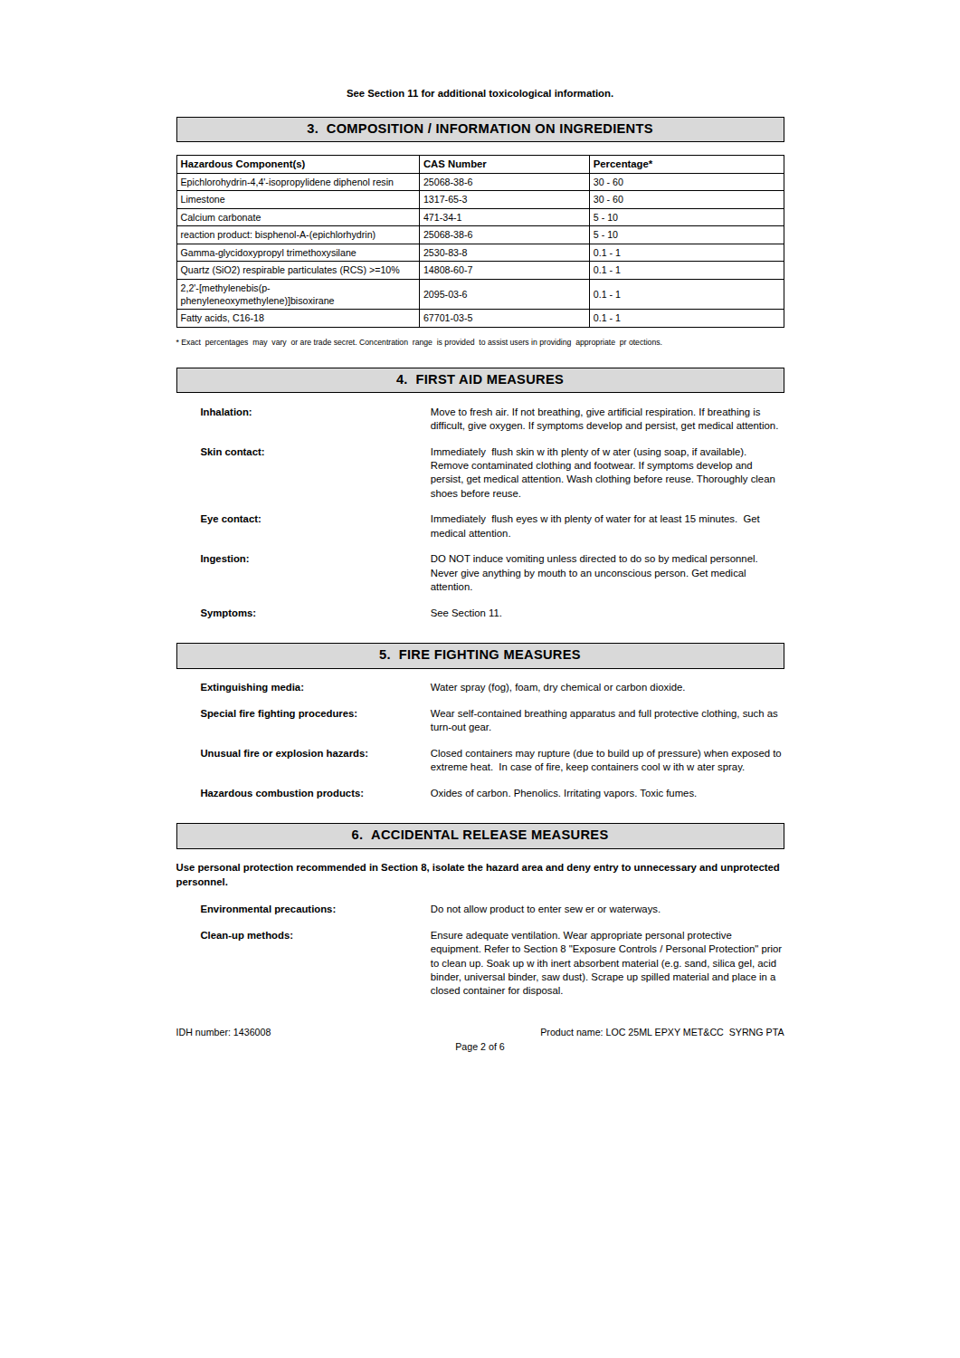See Section 11 for additional toxicological information.
3. COMPOSITION / INFORMATION ON INGREDIENTS
| Hazardous Component(s) | CAS Number | Percentage* |
| --- | --- | --- |
| Epichlorohydrin-4,4'-isopropylidene diphenol resin | 25068-38-6 | 30 - 60 |
| Limestone | 1317-65-3 | 30 - 60 |
| Calcium carbonate | 471-34-1 | 5 - 10 |
| reaction product: bisphenol-A-(epichlorhydrin) | 25068-38-6 | 5 - 10 |
| Gamma-glycidoxypropyl trimethoxysilane | 2530-83-8 | 0.1 - 1 |
| Quartz (SiO2) respirable particulates (RCS) >=10% | 14808-60-7 | 0.1 - 1 |
| 2,2'-[methylenebis(p-phenyleneoxymethylene)]bisoxirane | 2095-03-6 | 0.1 - 1 |
| Fatty acids, C16-18 | 67701-03-5 | 0.1 - 1 |
* Exact percentages may vary or are trade secret. Concentration range is provided to assist users in providing appropriate pr otections.
4. FIRST AID MEASURES
| Inhalation: | Move to fresh air. If not breathing, give artificial respiration. If breathing is difficult, give oxygen. If symptoms develop and persist, get medical attention. |
| Skin contact: | Immediately flush skin w ith plenty of w ater (using soap, if available). Remove contaminated clothing and footwear. If symptoms develop and persist, get medical attention. Wash clothing before reuse. Thoroughly clean shoes before reuse. |
| Eye contact: | Immediately flush eyes w ith plenty of water for at least 15 minutes. Get medical attention. |
| Ingestion: | DO NOT induce vomiting unless directed to do so by medical personnel. Never give anything by mouth to an unconscious person. Get medical attention. |
| Symptoms: | See Section 11. |
5. FIRE FIGHTING MEASURES
| Extinguishing media: | Water spray (fog), foam, dry chemical or carbon dioxide. |
| Special fire fighting procedures: | Wear self-contained breathing apparatus and full protective clothing, such as turn-out gear. |
| Unusual fire or explosion hazards: | Closed containers may rupture (due to build up of pressure) when exposed to extreme heat. In case of fire, keep containers cool w ith w ater spray. |
| Hazardous combustion products: | Oxides of carbon. Phenolics. Irritating vapors. Toxic fumes. |
6. ACCIDENTAL RELEASE MEASURES
Use personal protection recommended in Section 8, isolate the hazard area and deny entry to unnecessary and unprotected personnel.
| Environmental precautions: | Do not allow product to enter sew er or waterways. |
| Clean-up methods: | Ensure adequate ventilation. Wear appropriate personal protective equipment. Refer to Section 8 "Exposure Controls / Personal Protection" prior to clean up. Soak up w ith inert absorbent material (e.g. sand, silica gel, acid binder, universal binder, saw dust). Scrape up spilled material and place in a closed container for disposal. |
IDH number: 1436008
Product name: LOC 25ML EPXY MET&CC SYRNG PTA
Page 2 of 6